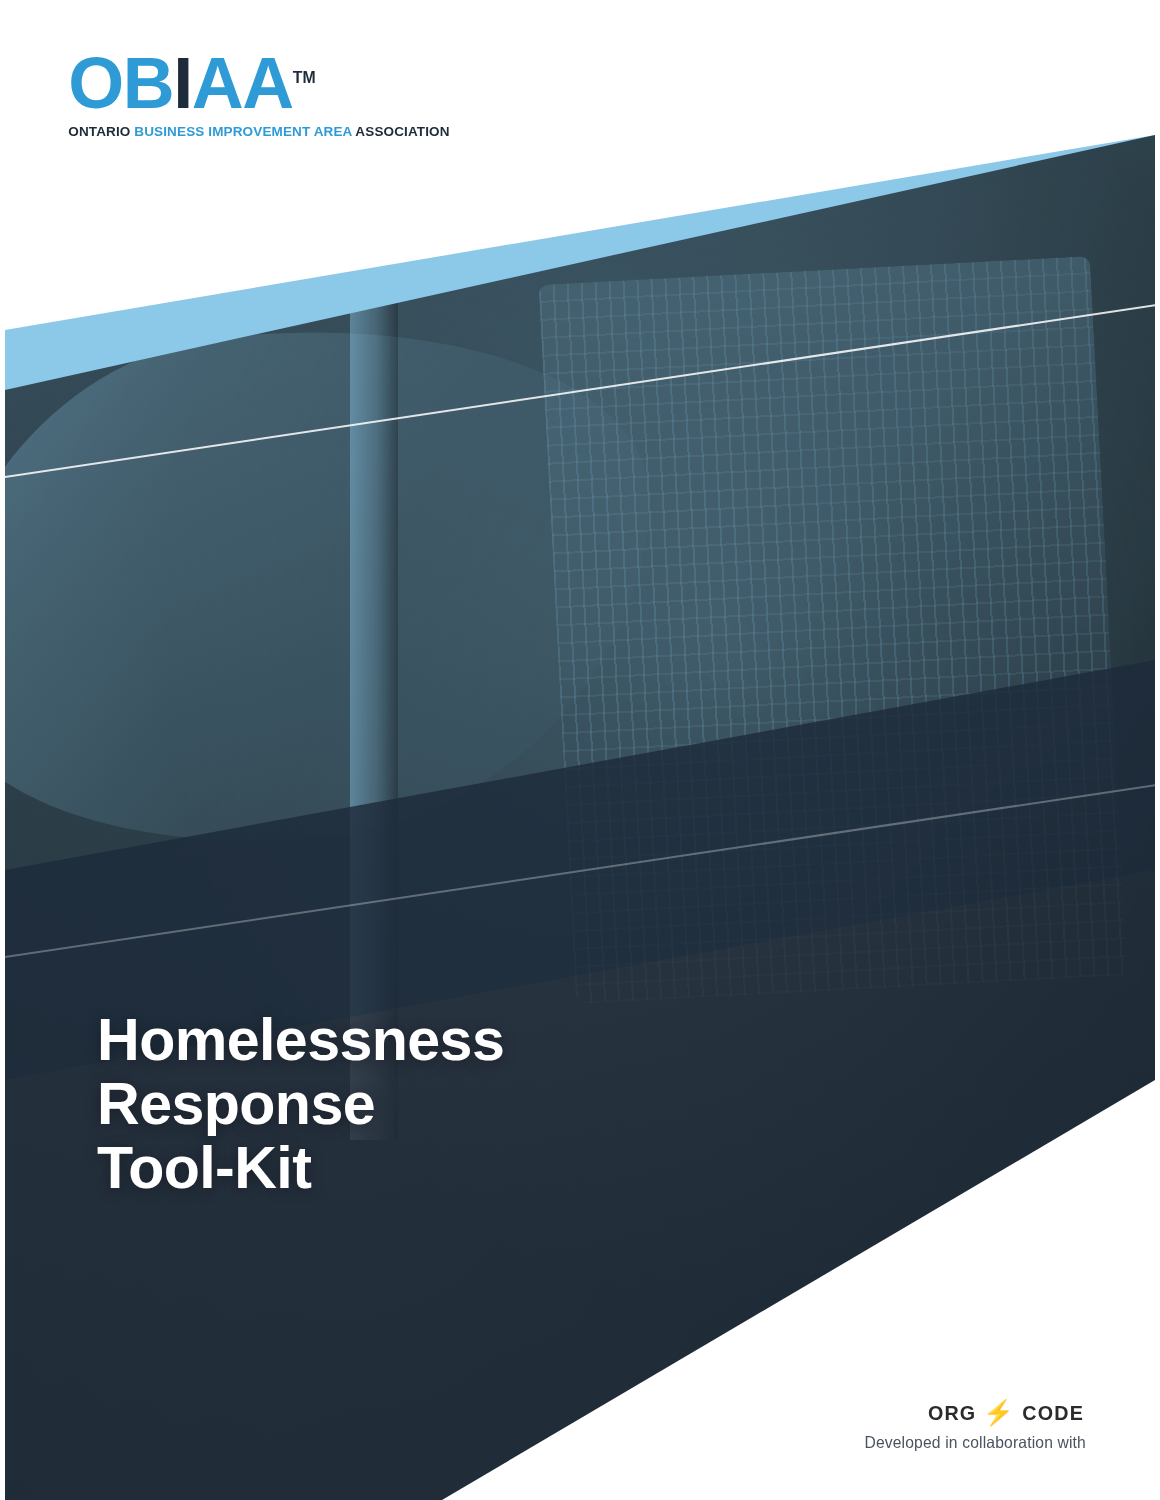OBIAATM
ONTARIO BUSINESS IMPROVEMENT AREA ASSOCIATION
Homelessness Response Tool-Kit
ORG⚡CODE
OrgCode
Developed in collaboration with